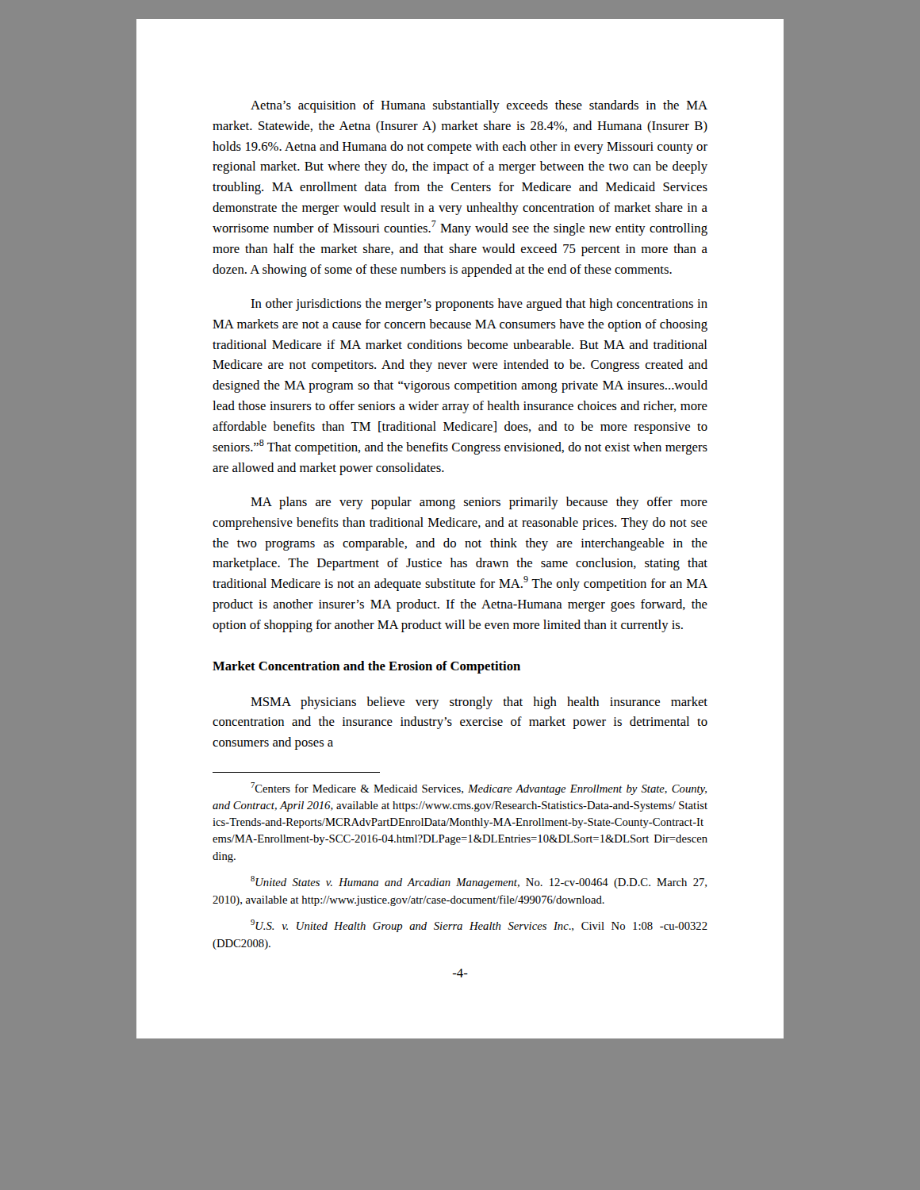Aetna’s acquisition of Humana substantially exceeds these standards in the MA market. Statewide, the Aetna (Insurer A) market share is 28.4%, and Humana (Insurer B) holds 19.6%. Aetna and Humana do not compete with each other in every Missouri county or regional market. But where they do, the impact of a merger between the two can be deeply troubling. MA enrollment data from the Centers for Medicare and Medicaid Services demonstrate the merger would result in a very unhealthy concentration of market share in a worrisome number of Missouri counties.7 Many would see the single new entity controlling more than half the market share, and that share would exceed 75 percent in more than a dozen. A showing of some of these numbers is appended at the end of these comments.
In other jurisdictions the merger’s proponents have argued that high concentrations in MA markets are not a cause for concern because MA consumers have the option of choosing traditional Medicare if MA market conditions become unbearable. But MA and traditional Medicare are not competitors. And they never were intended to be. Congress created and designed the MA program so that “vigorous competition among private MA insures...would lead those insurers to offer seniors a wider array of health insurance choices and richer, more affordable benefits than TM [traditional Medicare] does, and to be more responsive to seniors.”8 That competition, and the benefits Congress envisioned, do not exist when mergers are allowed and market power consolidates.
MA plans are very popular among seniors primarily because they offer more comprehensive benefits than traditional Medicare, and at reasonable prices. They do not see the two programs as comparable, and do not think they are interchangeable in the marketplace. The Department of Justice has drawn the same conclusion, stating that traditional Medicare is not an adequate substitute for MA.9 The only competition for an MA product is another insurer’s MA product. If the Aetna-Humana merger goes forward, the option of shopping for another MA product will be even more limited than it currently is.
Market Concentration and the Erosion of Competition
MSMA physicians believe very strongly that high health insurance market concentration and the insurance industry’s exercise of market power is detrimental to consumers and poses a
7 Centers for Medicare & Medicaid Services, Medicare Advantage Enrollment by State, County, and Contract, April 2016, available at https://www.cms.gov/Research-Statistics-Data-and-Systems/ Statistics-Trends-and-Reports/MCRAdvPartDEnrolData/Monthly-MA-Enrollment-by-State-County-Contract-Items/MA-Enrollment-by-SCC-2016-04.html?DLPage=1&DLEntries=10&DLSort=1&DLSort Dir=descending.
8 United States v. Humana and Arcadian Management, No. 12-cv-00464 (D.D.C. March 27, 2010), available at http://www.justice.gov/atr/case-document/file/499076/download.
9 U.S. v. United Health Group and Sierra Health Services Inc., Civil No 1:08 -cu-00322 (DDC2008).
-4-